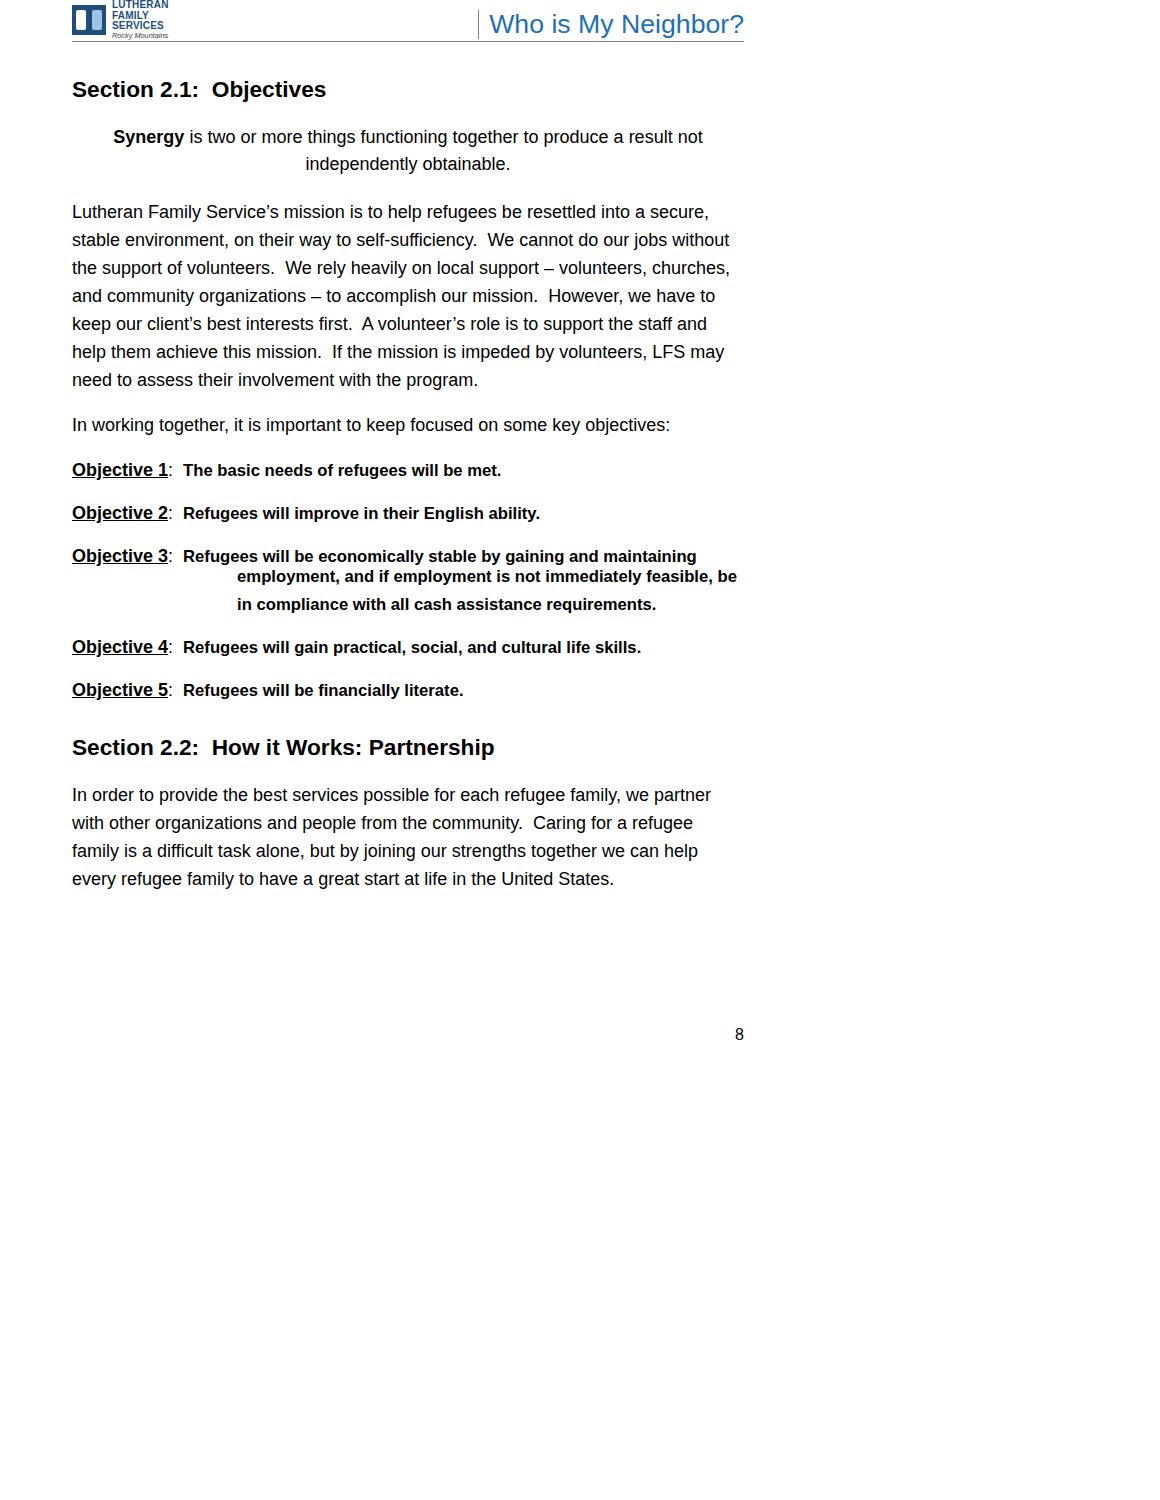LUTHERAN
FAMILY
SERVICES Rocky Mountains
Who is My Neighbor?
Section 2.1: Objectives
Synergy is two or more things functioning together to produce a result not independently obtainable.
Lutheran Family Service’s mission is to help refugees be resettled into a secure, stable environment, on their way to self-sufficiency. We cannot do our jobs without the support of volunteers. We rely heavily on local support – volunteers, churches, and community organizations – to accomplish our mission. However, we have to keep our client’s best interests first. A volunteer’s role is to support the staff and help them achieve this mission. If the mission is impeded by volunteers, LFS may need to assess their involvement with the program.
In working together, it is important to keep focused on some key objectives:
Objective 1: The basic needs of refugees will be met.
Objective 2: Refugees will improve in their English ability.
Objective 3: Refugees will be economically stable by gaining and maintaining
employment, and if employment is not immediately feasible, be in compliance with all cash assistance requirements.
Objective 4: Refugees will gain practical, social, and cultural life skills.
Objective 5: Refugees will be financially literate.
Section 2.2: How it Works: Partnership
In order to provide the best services possible for each refugee family, we partner with other organizations and people from the community. Caring for a refugee family is a difficult task alone, but by joining our strengths together we can help every refugee family to have a great start at life in the United States.
8